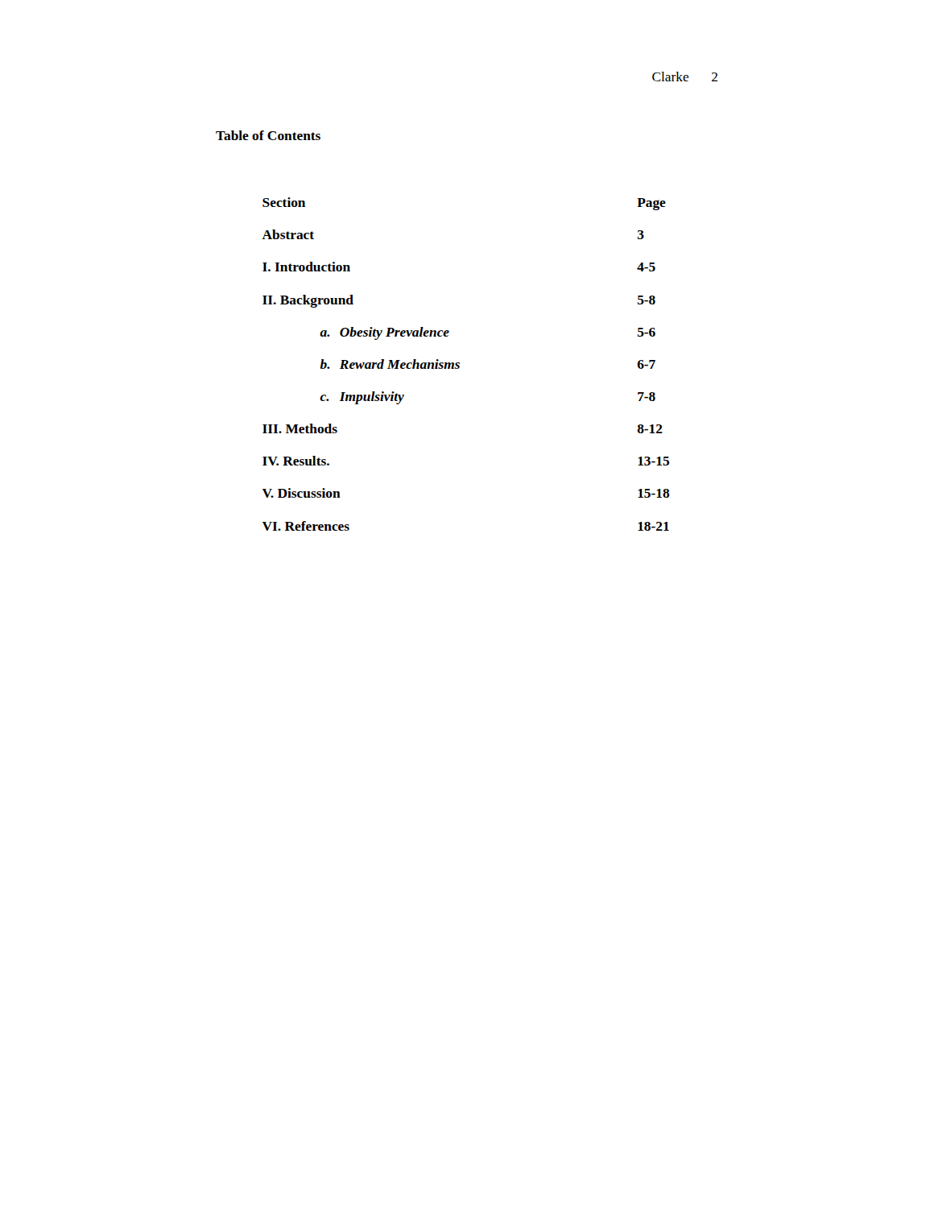Clarke2
Table of Contents
| Section | Page |
| Abstract | 3 |
| I. Introduction | 4-5 |
| II. Background | 5-8 |
| a. Obesity Prevalence | 5-6 |
| b. Reward Mechanisms | 6-7 |
| c. Impulsivity | 7-8 |
| III. Methods | 8-12 |
| IV. Results. | 13-15 |
| V. Discussion | 15-18 |
| VI. References | 18-21 |